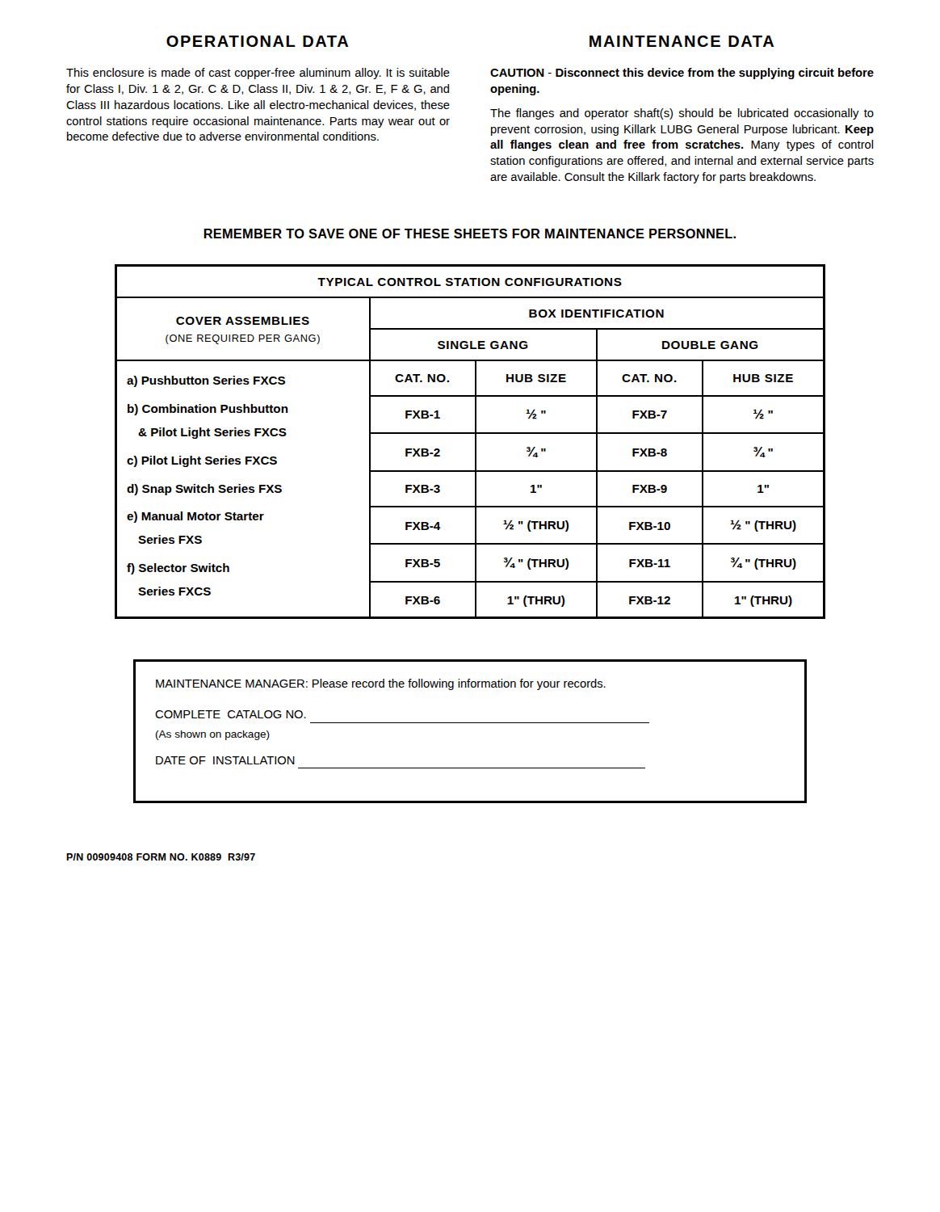OPERATIONAL DATA
This enclosure is made of cast copper-free aluminum alloy. It is suitable for Class I, Div. 1 & 2, Gr. C & D, Class II, Div. 1 & 2, Gr. E, F & G, and Class III hazardous locations. Like all electro-mechanical devices, these control stations require occasional maintenance. Parts may wear out or become defective due to adverse environmental conditions.
MAINTENANCE DATA
CAUTION - Disconnect this device from the supplying circuit before opening.
The flanges and operator shaft(s) should be lubricated occasionally to prevent corrosion, using Killark LUBG General Purpose lubricant. Keep all flanges clean and free from scratches. Many types of control station configurations are offered, and internal and external service parts are available. Consult the Killark factory for parts breakdowns.
REMEMBER TO SAVE ONE OF THESE SHEETS FOR MAINTENANCE PERSONNEL.
| TYPICAL CONTROL STATION CONFIGURATIONS |
| --- |
| COVER ASSEMBLIES (ONE REQUIRED PER GANG) | BOX IDENTIFICATION |
| SINGLE GANG | DOUBLE GANG |
| a) Pushbutton Series FXCS b) Combination Pushbutton & Pilot Light Series FXCS c) Pilot Light Series FXCS d) Snap Switch Series FXS e) Manual Motor Starter Series FXS f) Selector Switch Series FXCS | CAT. NO. | HUB SIZE | CAT. NO. | HUB SIZE |
| FXB-1 | ½ " | FXB-7 | ½ " |
| FXB-2 | ¾ " | FXB-8 | ¾ " |
| FXB-3 | 1" | FXB-9 | 1" |
| FXB-4 | ½ " (THRU) | FXB-10 | ½ " (THRU) |
| FXB-5 | ¾ " (THRU) | FXB-11 | ¾ " (THRU) |
| FXB-6 | 1" (THRU) | FXB-12 | 1" (THRU) |
MAINTENANCE MANAGER: Please record the following information for your records.
COMPLETE CATALOG NO.
(As shown on package)
DATE OF INSTALLATION
P/N 00909408 FORM NO. K0889 R3/97